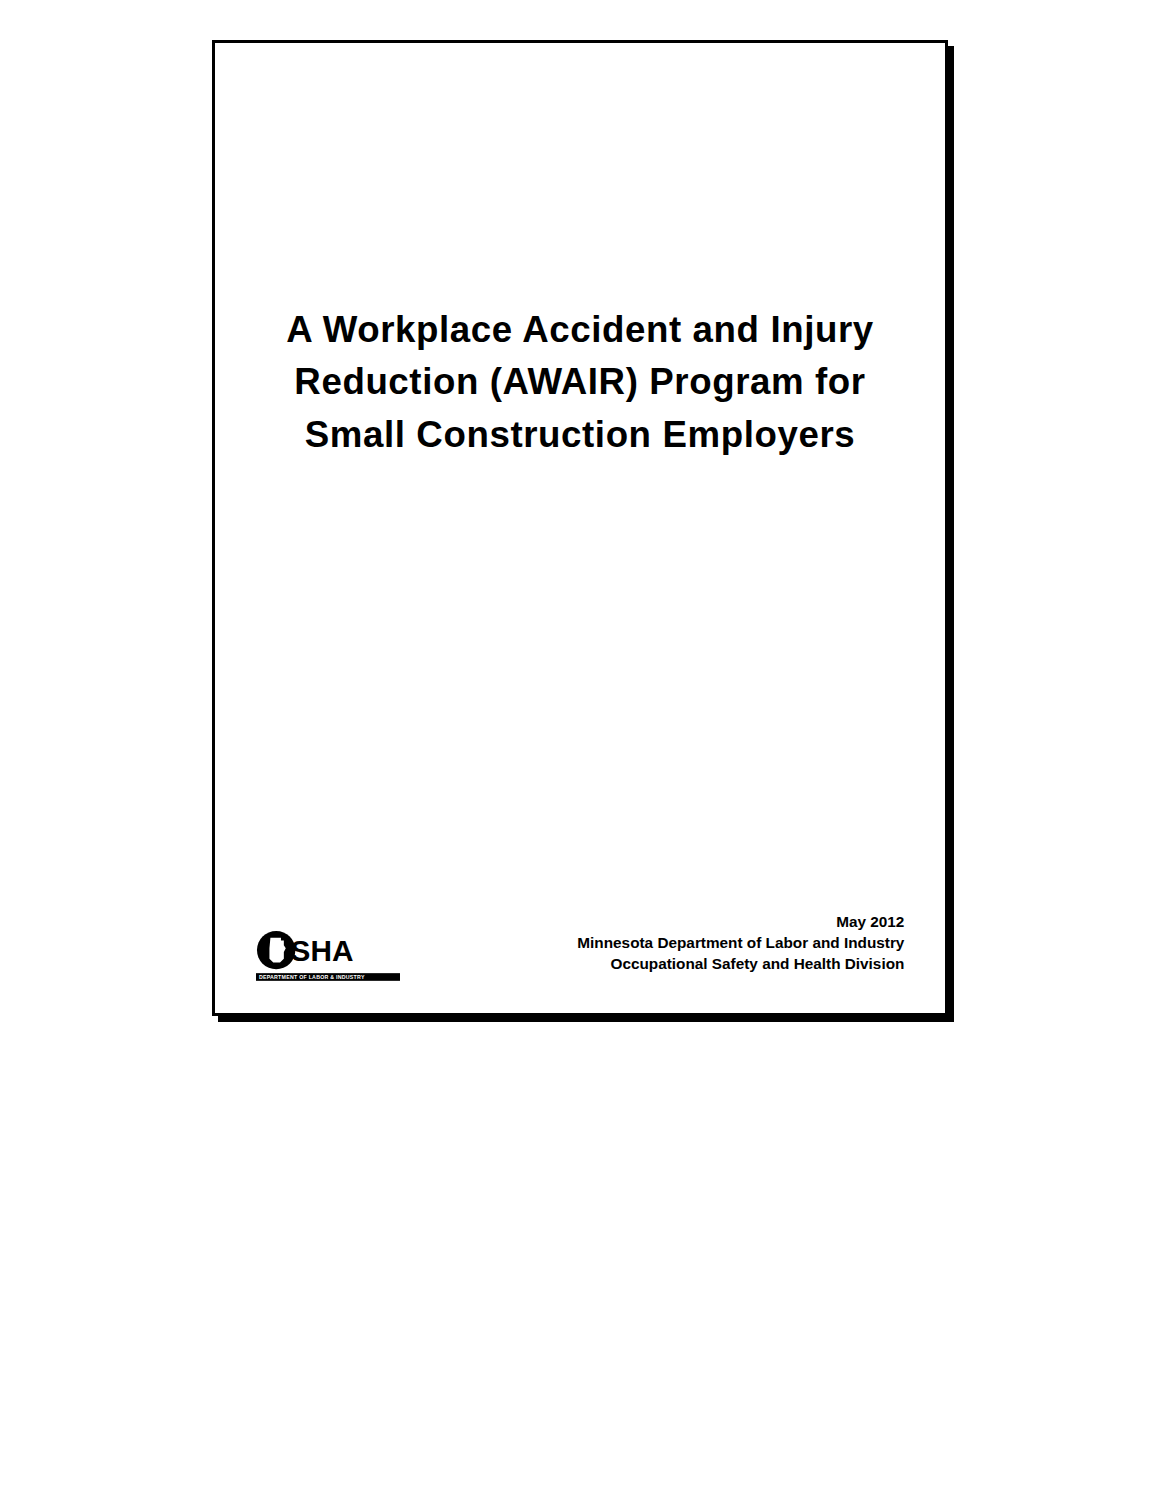A Workplace Accident and Injury Reduction (AWAIR) Program for Small Construction Employers
SHA DEPARTMENT OF LABOR & INDUSTRY
May 2012
Minnesota Department of Labor and Industry
Occupational Safety and Health Division